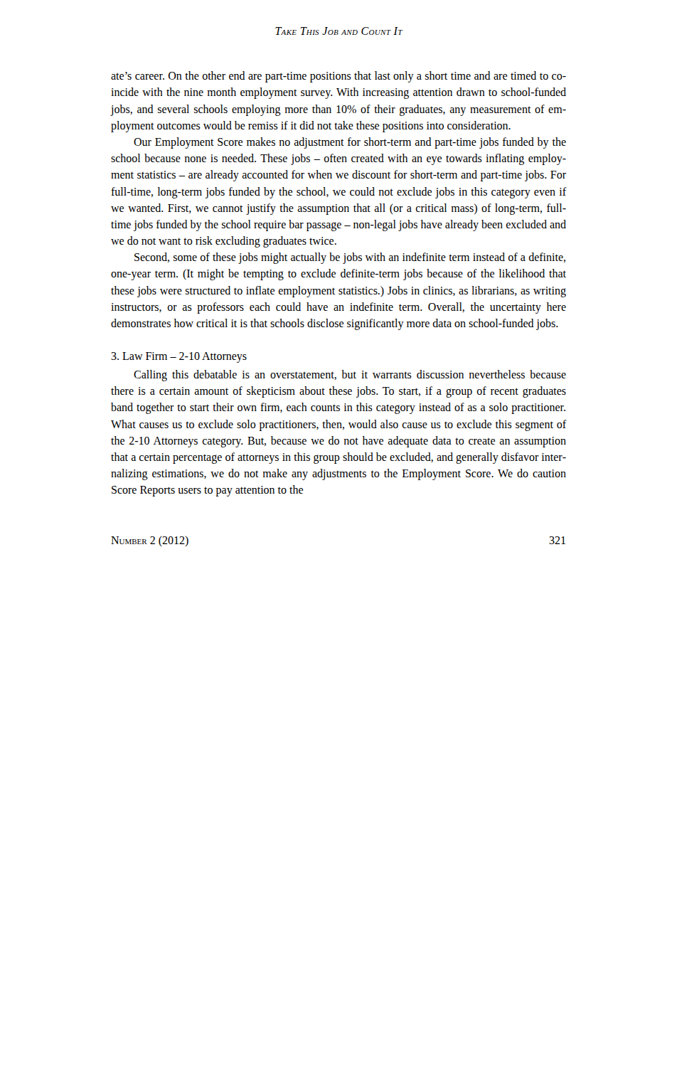Take This Job and Count It
ate’s career. On the other end are part-time positions that last only a short time and are timed to coincide with the nine month employment survey. With increasing attention drawn to school-funded jobs, and several schools employing more than 10% of their graduates, any measurement of employment outcomes would be remiss if it did not take these positions into consideration.
Our Employment Score makes no adjustment for short-term and part-time jobs funded by the school because none is needed. These jobs – often created with an eye towards inflating employment statistics – are already accounted for when we discount for short-term and part-time jobs. For full-time, long-term jobs funded by the school, we could not exclude jobs in this category even if we wanted. First, we cannot justify the assumption that all (or a critical mass) of long-term, full-time jobs funded by the school require bar passage – non-legal jobs have already been excluded and we do not want to risk excluding graduates twice.
Second, some of these jobs might actually be jobs with an indefinite term instead of a definite, one-year term. (It might be tempting to exclude definite-term jobs because of the likelihood that these jobs were structured to inflate employment statistics.) Jobs in clinics, as librarians, as writing instructors, or as professors each could have an indefinite term. Overall, the uncertainty here demonstrates how critical it is that schools disclose significantly more data on school-funded jobs.
3. Law Firm – 2-10 Attorneys
Calling this debatable is an overstatement, but it warrants discussion nevertheless because there is a certain amount of skepticism about these jobs. To start, if a group of recent graduates band together to start their own firm, each counts in this category instead of as a solo practitioner. What causes us to exclude solo practitioners, then, would also cause us to exclude this segment of the 2-10 Attorneys category. But, because we do not have adequate data to create an assumption that a certain percentage of attorneys in this group should be excluded, and generally disfavor internalizing estimations, we do not make any adjustments to the Employment Score. We do caution Score Reports users to pay attention to the
Number 2 (2012) 321